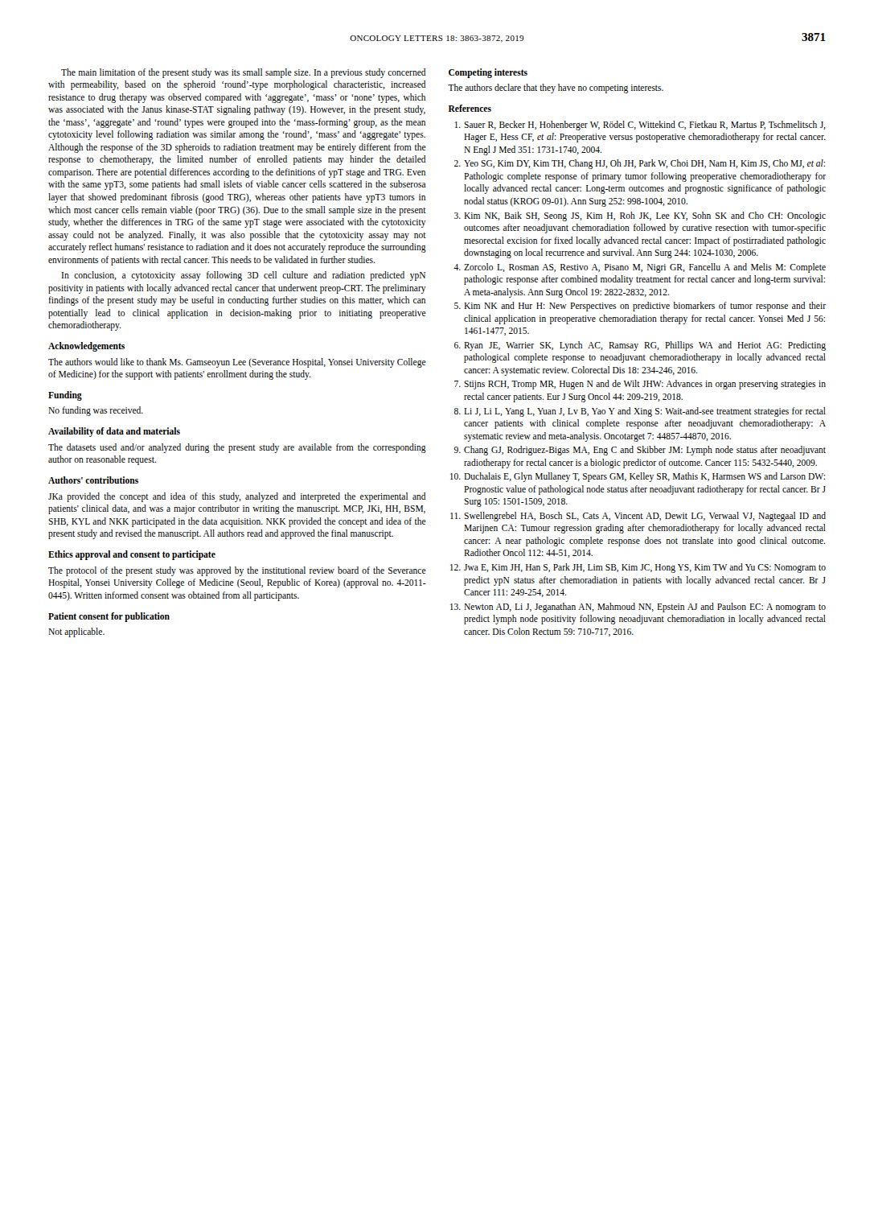ONCOLOGY LETTERS 18: 3863-3872, 2019 3871
The main limitation of the present study was its small sample size. In a previous study concerned with permeability, based on the spheroid ‘round’-type morphological characteristic, increased resistance to drug therapy was observed compared with ‘aggregate’, ‘mass’ or ‘none’ types, which was associated with the Janus kinase-STAT signaling pathway (19). However, in the present study, the ‘mass’, ‘aggregate’ and ‘round’ types were grouped into the ‘mass-forming’ group, as the mean cytotoxicity level following radiation was similar among the ‘round’, ‘mass’ and ‘aggregate’ types. Although the response of the 3D spheroids to radiation treatment may be entirely different from the response to chemotherapy, the limited number of enrolled patients may hinder the detailed comparison. There are potential differences according to the definitions of ypT stage and TRG. Even with the same ypT3, some patients had small islets of viable cancer cells scattered in the subserosa layer that showed predominant fibrosis (good TRG), whereas other patients have ypT3 tumors in which most cancer cells remain viable (poor TRG) (36). Due to the small sample size in the present study, whether the differences in TRG of the same ypT stage were associated with the cytotoxicity assay could not be analyzed. Finally, it was also possible that the cytotoxicity assay may not accurately reflect humans' resistance to radiation and it does not accurately reproduce the surrounding environments of patients with rectal cancer. This needs to be validated in further studies.
In conclusion, a cytotoxicity assay following 3D cell culture and radiation predicted ypN positivity in patients with locally advanced rectal cancer that underwent preop-CRT. The preliminary findings of the present study may be useful in conducting further studies on this matter, which can potentially lead to clinical application in decision-making prior to initiating preoperative chemoradiotherapy.
Acknowledgements
The authors would like to thank Ms. Gamseoyun Lee (Severance Hospital, Yonsei University College of Medicine) for the support with patients' enrollment during the study.
Funding
No funding was received.
Availability of data and materials
The datasets used and/or analyzed during the present study are available from the corresponding author on reasonable request.
Authors' contributions
JKa provided the concept and idea of this study, analyzed and interpreted the experimental and patients' clinical data, and was a major contributor in writing the manuscript. MCP, JKi, HH, BSM, SHB, KYL and NKK participated in the data acquisition. NKK provided the concept and idea of the present study and revised the manuscript. All authors read and approved the final manuscript.
Ethics approval and consent to participate
The protocol of the present study was approved by the institutional review board of the Severance Hospital, Yonsei University College of Medicine (Seoul, Republic of Korea) (approval no. 4-2011-0445). Written informed consent was obtained from all participants.
Patient consent for publication
Not applicable.
Competing interests
The authors declare that they have no competing interests.
References
Sauer R, Becker H, Hohenberger W, Rödel C, Wittekind C, Fietkau R, Martus P, Tschmelitsch J, Hager E, Hess CF, et al: Preoperative versus postoperative chemoradiotherapy for rectal cancer. N Engl J Med 351: 1731-1740, 2004.
Yeo SG, Kim DY, Kim TH, Chang HJ, Oh JH, Park W, Choi DH, Nam H, Kim JS, Cho MJ, et al: Pathologic complete response of primary tumor following preoperative chemoradiotherapy for locally advanced rectal cancer: Long-term outcomes and prognostic significance of pathologic nodal status (KROG 09-01). Ann Surg 252: 998-1004, 2010.
Kim NK, Baik SH, Seong JS, Kim H, Roh JK, Lee KY, Sohn SK and Cho CH: Oncologic outcomes after neoadjuvant chemoradiation followed by curative resection with tumor-specific mesorectal excision for fixed locally advanced rectal cancer: Impact of postirradiated pathologic downstaging on local recurrence and survival. Ann Surg 244: 1024-1030, 2006.
Zorcolo L, Rosman AS, Restivo A, Pisano M, Nigri GR, Fancellu A and Melis M: Complete pathologic response after combined modality treatment for rectal cancer and long-term survival: A meta-analysis. Ann Surg Oncol 19: 2822-2832, 2012.
Kim NK and Hur H: New Perspectives on predictive biomarkers of tumor response and their clinical application in preoperative chemoradiation therapy for rectal cancer. Yonsei Med J 56: 1461-1477, 2015.
Ryan JE, Warrier SK, Lynch AC, Ramsay RG, Phillips WA and Heriot AG: Predicting pathological complete response to neoadjuvant chemoradiotherapy in locally advanced rectal cancer: A systematic review. Colorectal Dis 18: 234-246, 2016.
Stijns RCH, Tromp MR, Hugen N and de Wilt JHW: Advances in organ preserving strategies in rectal cancer patients. Eur J Surg Oncol 44: 209-219, 2018.
Li J, Li L, Yang L, Yuan J, Lv B, Yao Y and Xing S: Wait-and-see treatment strategies for rectal cancer patients with clinical complete response after neoadjuvant chemoradiotherapy: A systematic review and meta-analysis. Oncotarget 7: 44857-44870, 2016.
Chang GJ, Rodriguez-Bigas MA, Eng C and Skibber JM: Lymph node status after neoadjuvant radiotherapy for rectal cancer is a biologic predictor of outcome. Cancer 115: 5432-5440, 2009.
Duchalais E, Glyn Mullaney T, Spears GM, Kelley SR, Mathis K, Harmsen WS and Larson DW: Prognostic value of pathological node status after neoadjuvant radiotherapy for rectal cancer. Br J Surg 105: 1501-1509, 2018.
Swellengrebel HA, Bosch SL, Cats A, Vincent AD, Dewit LG, Verwaal VJ, Nagtegaal ID and Marijnen CA: Tumour regression grading after chemoradiotherapy for locally advanced rectal cancer: A near pathologic complete response does not translate into good clinical outcome. Radiother Oncol 112: 44-51, 2014.
Jwa E, Kim JH, Han S, Park JH, Lim SB, Kim JC, Hong YS, Kim TW and Yu CS: Nomogram to predict ypN status after chemoradiation in patients with locally advanced rectal cancer. Br J Cancer 111: 249-254, 2014.
Newton AD, Li J, Jeganathan AN, Mahmoud NN, Epstein AJ and Paulson EC: A nomogram to predict lymph node positivity following neoadjuvant chemoradiation in locally advanced rectal cancer. Dis Colon Rectum 59: 710-717, 2016.